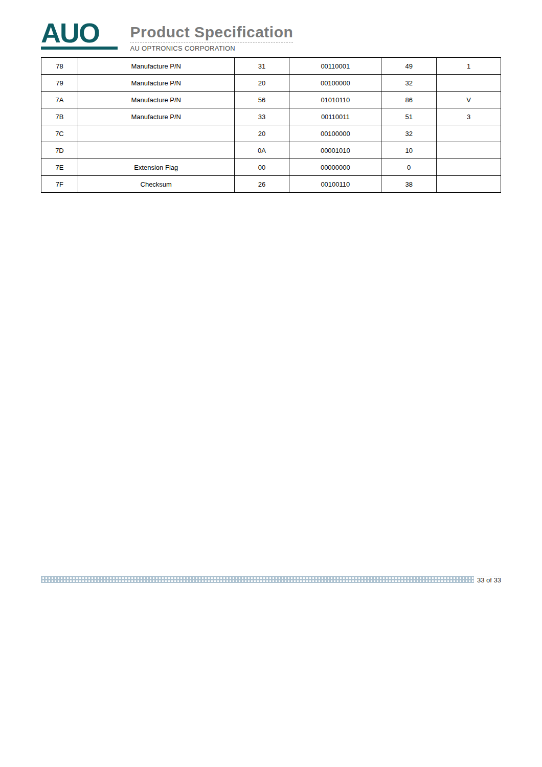AUO
Product Specification
AU OPTRONICS CORPORATION
| 78 | Manufacture P/N | 31 | 00110001 | 49 | 1 |
| 79 | Manufacture P/N | 20 | 00100000 | 32 | |
| 7A | Manufacture P/N | 56 | 01010110 | 86 | V |
| 7B | Manufacture P/N | 33 | 00110011 | 51 | 3 |
| 7C | | 20 | 00100000 | 32 | |
| 7D | | 0A | 00001010 | 10 | |
| 7E | Extension Flag | 00 | 00000000 | 0 | |
| 7F | Checksum | 26 | 00100110 | 38 | |
33 of 33